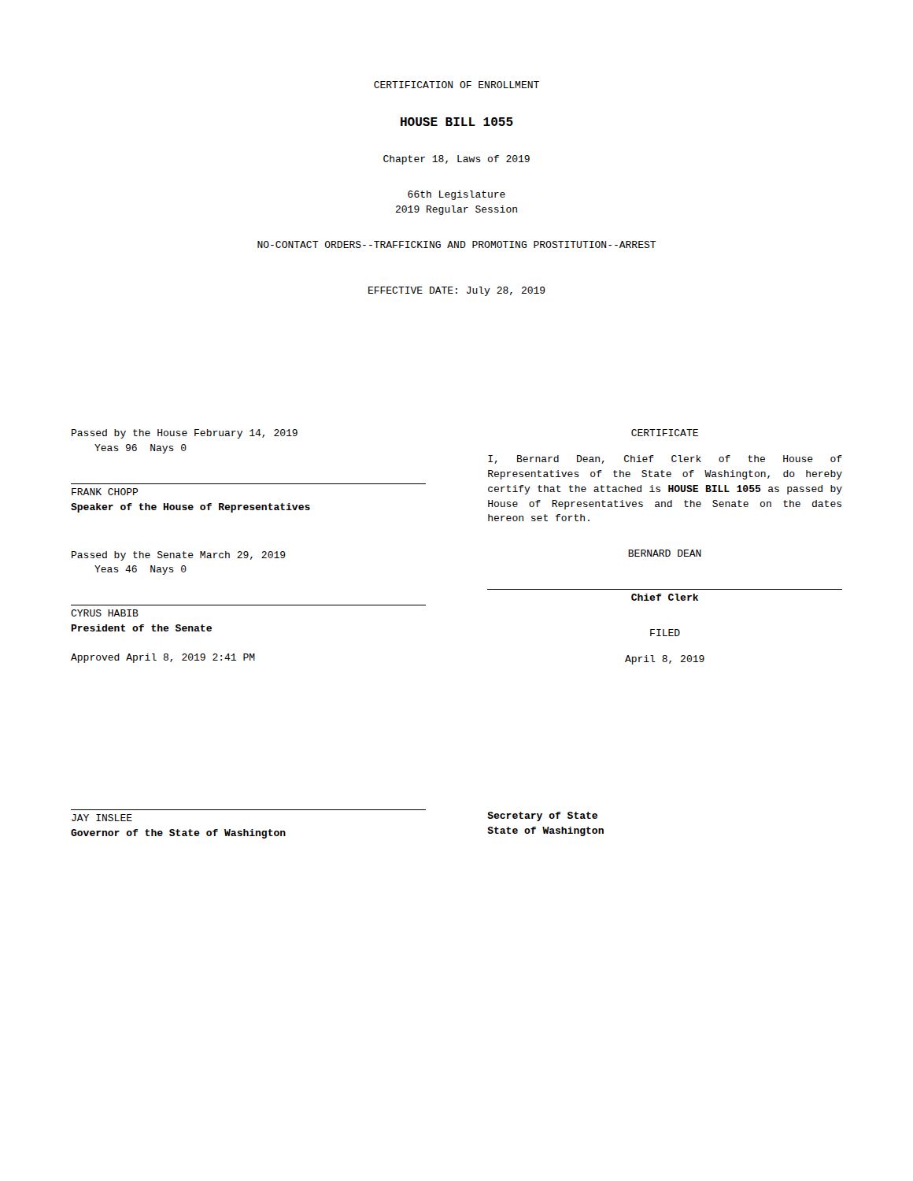CERTIFICATION OF ENROLLMENT
HOUSE BILL 1055
Chapter 18, Laws of 2019
66th Legislature
2019 Regular Session
NO-CONTACT ORDERS--TRAFFICKING AND PROMOTING PROSTITUTION--ARREST
EFFECTIVE DATE: July 28, 2019
Passed by the House February 14, 2019
Yeas 96 Nays 0
FRANK CHOPP
Speaker of the House of Representatives
Passed by the Senate March 29, 2019
Yeas 46 Nays 0
CYRUS HABIB
President of the Senate
Approved April 8, 2019 2:41 PM
CERTIFICATE
I, Bernard Dean, Chief Clerk of the House of Representatives of the State of Washington, do hereby certify that the attached is HOUSE BILL 1055 as passed by House of Representatives and the Senate on the dates hereon set forth.
BERNARD DEAN
Chief Clerk
FILED
April 8, 2019
JAY INSLEE
Governor of the State of Washington
Secretary of State
State of Washington